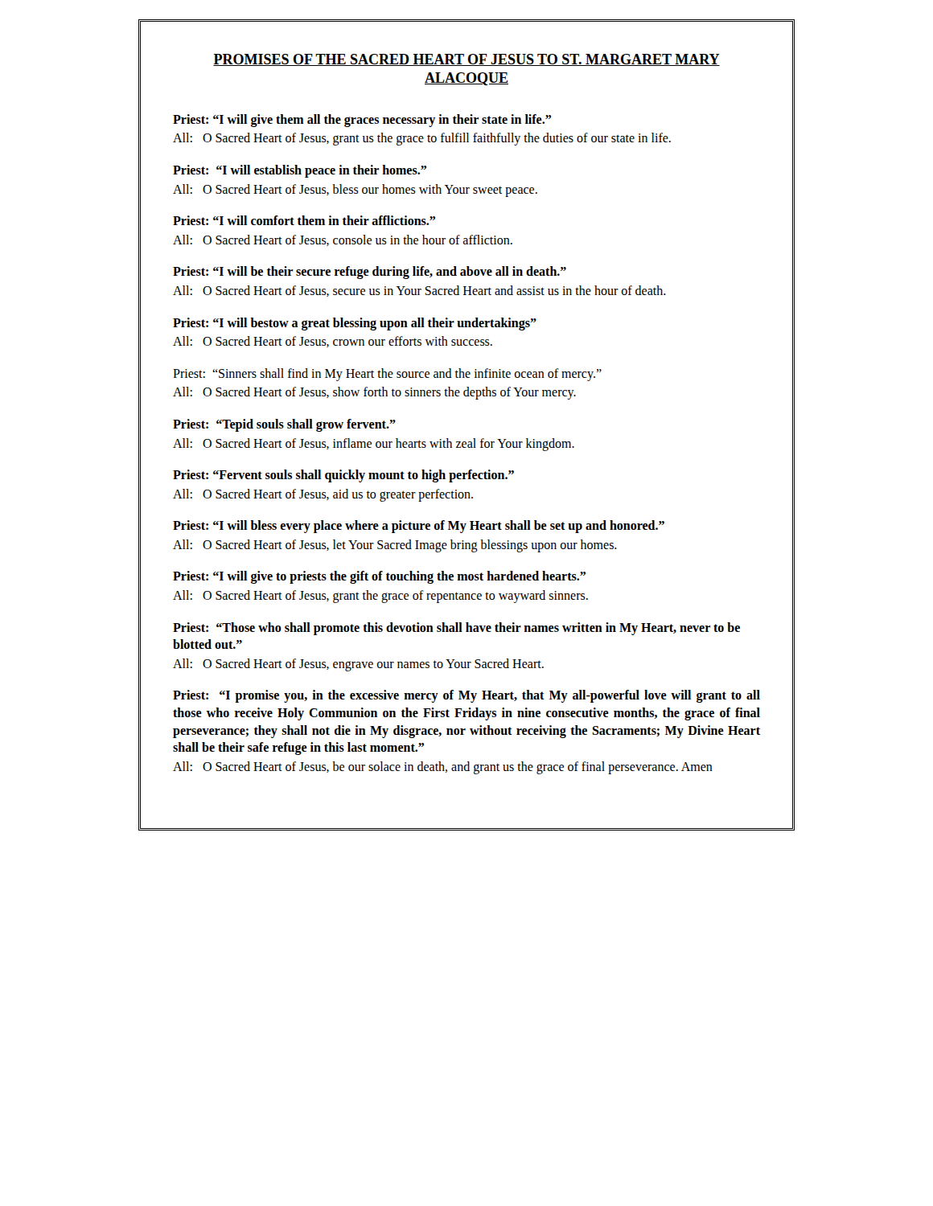PROMISES OF THE SACRED HEART OF JESUS TO ST. MARGARET MARY ALACOQUE
Priest: “I will give them all the graces necessary in their state in life.”
All: O Sacred Heart of Jesus, grant us the grace to fulfill faithfully the duties of our state in life.
Priest: “I will establish peace in their homes.”
All: O Sacred Heart of Jesus, bless our homes with Your sweet peace.
Priest: “I will comfort them in their afflictions.”
All: O Sacred Heart of Jesus, console us in the hour of affliction.
Priest: “I will be their secure refuge during life, and above all in death.”
All: O Sacred Heart of Jesus, secure us in Your Sacred Heart and assist us in the hour of death.
Priest: “I will bestow a great blessing upon all their undertakings”
All: O Sacred Heart of Jesus, crown our efforts with success.
Priest: “Sinners shall find in My Heart the source and the infinite ocean of mercy.”
All: O Sacred Heart of Jesus, show forth to sinners the depths of Your mercy.
Priest: “Tepid souls shall grow fervent.”
All: O Sacred Heart of Jesus, inflame our hearts with zeal for Your kingdom.
Priest: “Fervent souls shall quickly mount to high perfection.”
All: O Sacred Heart of Jesus, aid us to greater perfection.
Priest: “I will bless every place where a picture of My Heart shall be set up and honored.”
All: O Sacred Heart of Jesus, let Your Sacred Image bring blessings upon our homes.
Priest: “I will give to priests the gift of touching the most hardened hearts.”
All: O Sacred Heart of Jesus, grant the grace of repentance to wayward sinners.
Priest: “Those who shall promote this devotion shall have their names written in My Heart, never to be blotted out.”
All: O Sacred Heart of Jesus, engrave our names to Your Sacred Heart.
Priest: “I promise you, in the excessive mercy of My Heart, that My all-powerful love will grant to all those who receive Holy Communion on the First Fridays in nine consecutive months, the grace of final perseverance; they shall not die in My disgrace, nor without receiving the Sacraments; My Divine Heart shall be their safe refuge in this last moment.”
All: O Sacred Heart of Jesus, be our solace in death, and grant us the grace of final perseverance. Amen